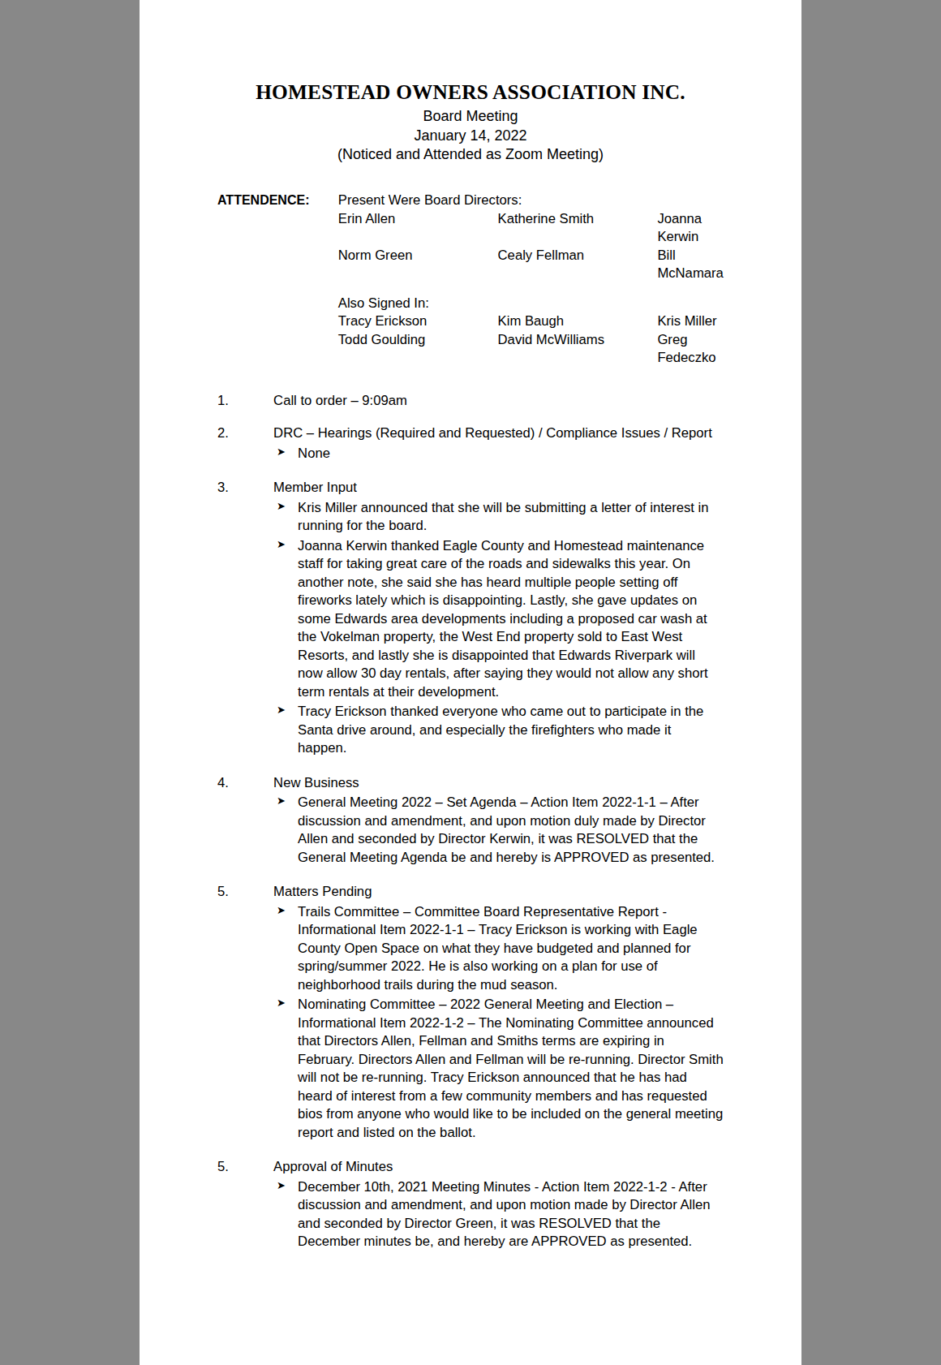HOMESTEAD OWNERS ASSOCIATION INC.
Board Meeting January 14, 2022 (Noticed and Attended as Zoom Meeting)
ATTENDENCE:
Present Were Board Directors:
Erin Allen
Katherine Smith
Joanna Kerwin
Norm Green
Cealy Fellman
Bill McNamara
Also Signed In:
Tracy Erickson
Kim Baugh
Kris Miller
Todd Goulding
David McWilliams
Greg Fedeczko
1.
Call to order – 9:09am
2.
DRC – Hearings (Required and Requested) / Compliance Issues / Report
None
3.
Member Input
Kris Miller announced that she will be submitting a letter of interest in running for the board.
Joanna Kerwin thanked Eagle County and Homestead maintenance staff for taking great care of the roads and sidewalks this year. On another note, she said she has heard multiple people setting off fireworks lately which is disappointing. Lastly, she gave updates on some Edwards area developments including a proposed car wash at the Vokelman property, the West End property sold to East West Resorts, and lastly she is disappointed that Edwards Riverpark will now allow 30 day rentals, after saying they would not allow any short term rentals at their development.
Tracy Erickson thanked everyone who came out to participate in the Santa drive around, and especially the firefighters who made it happen.
4.
New Business
General Meeting 2022 – Set Agenda – Action Item 2022-1-1 – After discussion and amendment, and upon motion duly made by Director Allen and seconded by Director Kerwin, it was RESOLVED that the General Meeting Agenda be and hereby is APPROVED as presented.
5.
Matters Pending
Trails Committee – Committee Board Representative Report - Informational Item 2022-1-1 – Tracy Erickson is working with Eagle County Open Space on what they have budgeted and planned for spring/summer 2022. He is also working on a plan for use of neighborhood trails during the mud season.
Nominating Committee – 2022 General Meeting and Election – Informational Item 2022-1-2 – The Nominating Committee announced that Directors Allen, Fellman and Smiths terms are expiring in February. Directors Allen and Fellman will be re-running. Director Smith will not be re-running. Tracy Erickson announced that he has had heard of interest from a few community members and has requested bios from anyone who would like to be included on the general meeting report and listed on the ballot.
5.
Approval of Minutes
December 10th, 2021 Meeting Minutes - Action Item 2022-1-2 - After discussion and amendment, and upon motion made by Director Allen and seconded by Director Green, it was RESOLVED that the December minutes be, and hereby are APPROVED as presented.